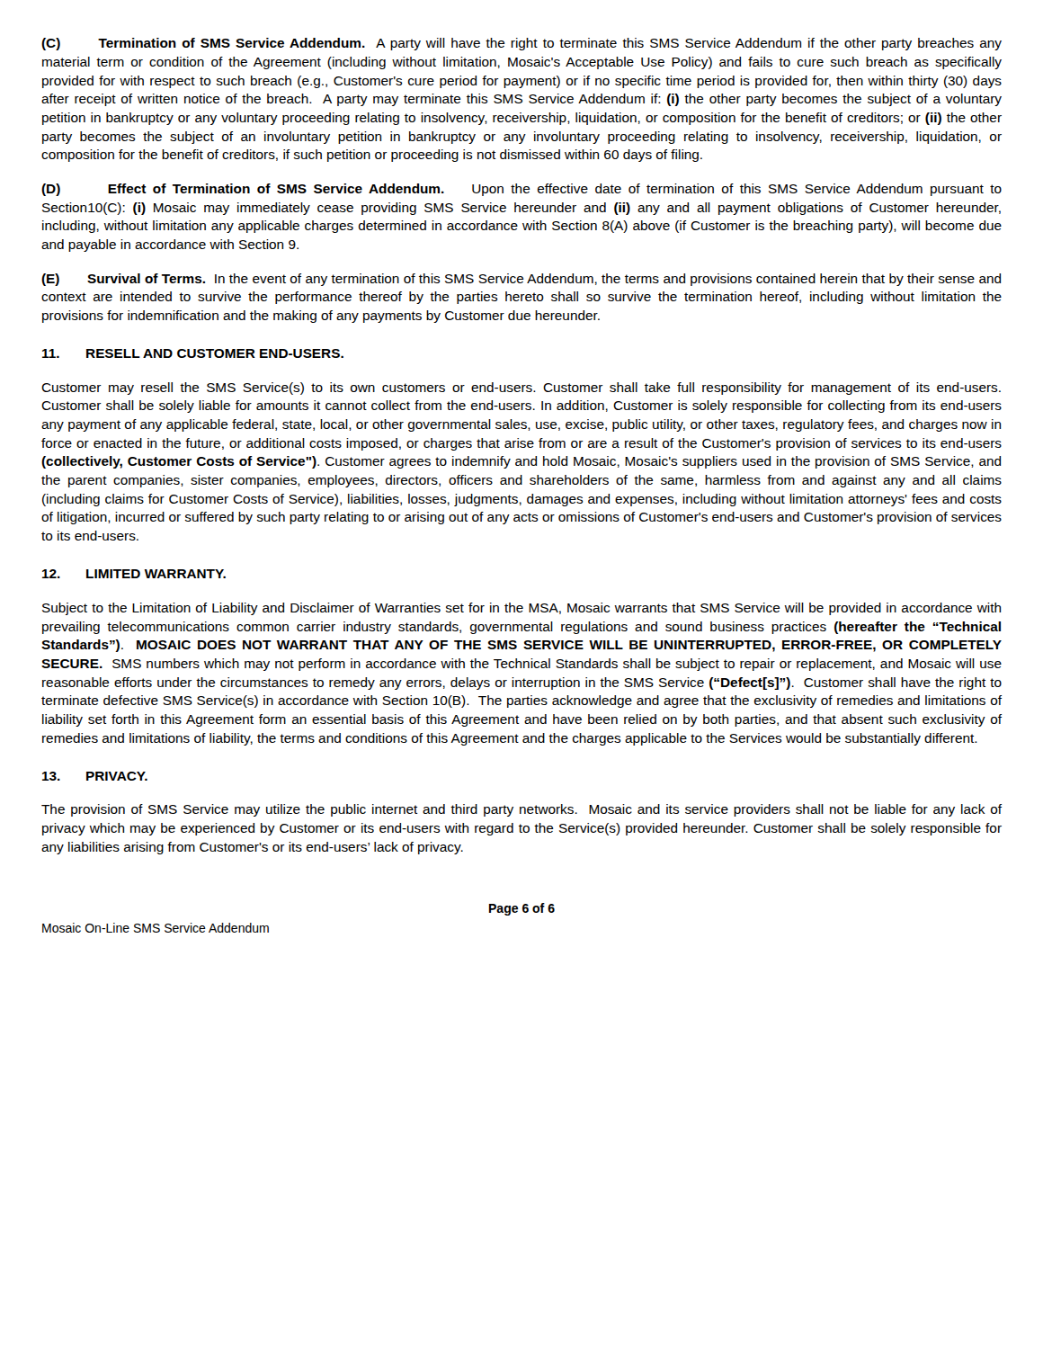(C) Termination of SMS Service Addendum. A party will have the right to terminate this SMS Service Addendum if the other party breaches any material term or condition of the Agreement (including without limitation, Mosaic's Acceptable Use Policy) and fails to cure such breach as specifically provided for with respect to such breach (e.g., Customer's cure period for payment) or if no specific time period is provided for, then within thirty (30) days after receipt of written notice of the breach. A party may terminate this SMS Service Addendum if: (i) the other party becomes the subject of a voluntary petition in bankruptcy or any voluntary proceeding relating to insolvency, receivership, liquidation, or composition for the benefit of creditors; or (ii) the other party becomes the subject of an involuntary petition in bankruptcy or any involuntary proceeding relating to insolvency, receivership, liquidation, or composition for the benefit of creditors, if such petition or proceeding is not dismissed within 60 days of filing.
(D) Effect of Termination of SMS Service Addendum. Upon the effective date of termination of this SMS Service Addendum pursuant to Section10(C): (i) Mosaic may immediately cease providing SMS Service hereunder and (ii) any and all payment obligations of Customer hereunder, including, without limitation any applicable charges determined in accordance with Section 8(A) above (if Customer is the breaching party), will become due and payable in accordance with Section 9.
(E) Survival of Terms. In the event of any termination of this SMS Service Addendum, the terms and provisions contained herein that by their sense and context are intended to survive the performance thereof by the parties hereto shall so survive the termination hereof, including without limitation the provisions for indemnification and the making of any payments by Customer due hereunder.
11. RESELL AND CUSTOMER END-USERS.
Customer may resell the SMS Service(s) to its own customers or end-users. Customer shall take full responsibility for management of its end-users. Customer shall be solely liable for amounts it cannot collect from the end-users. In addition, Customer is solely responsible for collecting from its end-users any payment of any applicable federal, state, local, or other governmental sales, use, excise, public utility, or other taxes, regulatory fees, and charges now in force or enacted in the future, or additional costs imposed, or charges that arise from or are a result of the Customer's provision of services to its end-users (collectively, Customer Costs of Service"). Customer agrees to indemnify and hold Mosaic, Mosaic's suppliers used in the provision of SMS Service, and the parent companies, sister companies, employees, directors, officers and shareholders of the same, harmless from and against any and all claims (including claims for Customer Costs of Service), liabilities, losses, judgments, damages and expenses, including without limitation attorneys' fees and costs of litigation, incurred or suffered by such party relating to or arising out of any acts or omissions of Customer's end-users and Customer's provision of services to its end-users.
12. LIMITED WARRANTY.
Subject to the Limitation of Liability and Disclaimer of Warranties set for in the MSA, Mosaic warrants that SMS Service will be provided in accordance with prevailing telecommunications common carrier industry standards, governmental regulations and sound business practices (hereafter the “Technical Standards”). MOSAIC DOES NOT WARRANT THAT ANY OF THE SMS SERVICE WILL BE UNINTERRUPTED, ERROR-FREE, OR COMPLETELY SECURE. SMS numbers which may not perform in accordance with the Technical Standards shall be subject to repair or replacement, and Mosaic will use reasonable efforts under the circumstances to remedy any errors, delays or interruption in the SMS Service (“Defect[s]”). Customer shall have the right to terminate defective SMS Service(s) in accordance with Section 10(B). The parties acknowledge and agree that the exclusivity of remedies and limitations of liability set forth in this Agreement form an essential basis of this Agreement and have been relied on by both parties, and that absent such exclusivity of remedies and limitations of liability, the terms and conditions of this Agreement and the charges applicable to the Services would be substantially different.
13. PRIVACY.
The provision of SMS Service may utilize the public internet and third party networks. Mosaic and its service providers shall not be liable for any lack of privacy which may be experienced by Customer or its end-users with regard to the Service(s) provided hereunder. Customer shall be solely responsible for any liabilities arising from Customer's or its end-users’ lack of privacy.
Page 6 of 6
Mosaic On-Line SMS Service Addendum